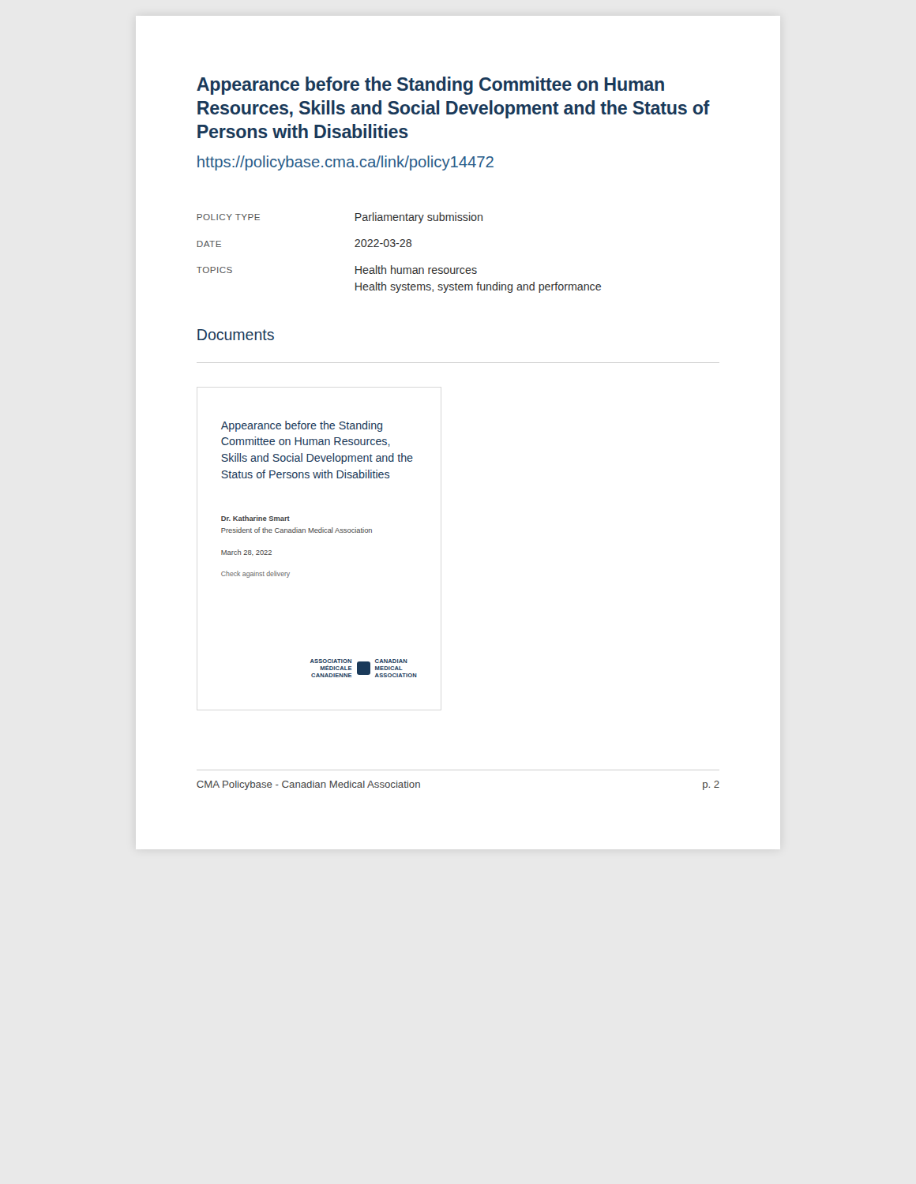Appearance before the Standing Committee on Human Resources, Skills and Social Development and the Status of Persons with Disabilities
https://policybase.cma.ca/link/policy14472
Policy Type
Parliamentary submission
Date
2022-03-28
Topics
Health human resources Health systems, system funding and performance
Documents
Appearance before the Standing Committee on Human Resources, Skills and Social Development and the Status of Persons with Disabilities
Dr. Katharine Smart
President of the Canadian Medical Association
March 28, 2022
Check against delivery
Association
Médicale
Canadienne Canadian
Medical
Association
CMA Policybase - Canadian Medical Association p. 2